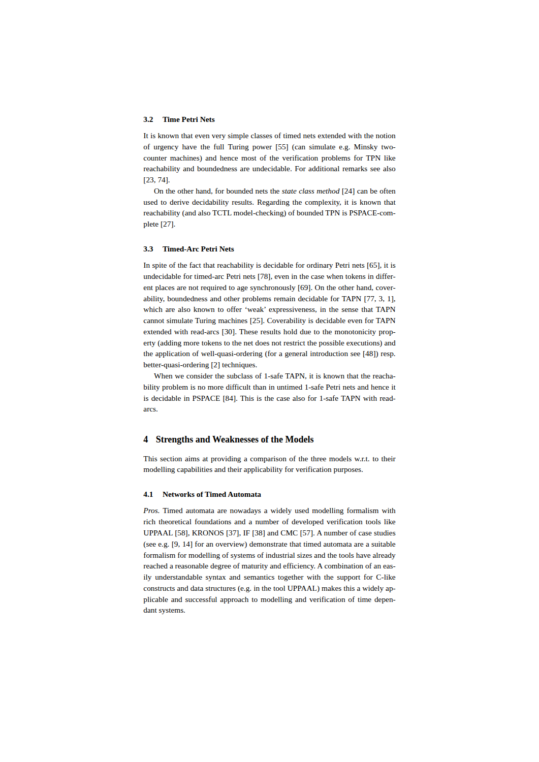3.2 Time Petri Nets
It is known that even very simple classes of timed nets extended with the notion of urgency have the full Turing power [55] (can simulate e.g. Minsky two-counter machines) and hence most of the verification problems for TPN like reachability and boundedness are undecidable. For additional remarks see also [23, 74].
On the other hand, for bounded nets the state class method [24] can be often used to derive decidability results. Regarding the complexity, it is known that reachability (and also TCTL model-checking) of bounded TPN is PSPACE-complete [27].
3.3 Timed-Arc Petri Nets
In spite of the fact that reachability is decidable for ordinary Petri nets [65], it is undecidable for timed-arc Petri nets [78], even in the case when tokens in different places are not required to age synchronously [69]. On the other hand, coverability, boundedness and other problems remain decidable for TAPN [77, 3, 1], which are also known to offer ‘weak’ expressiveness, in the sense that TAPN cannot simulate Turing machines [25]. Coverability is decidable even for TAPN extended with read-arcs [30]. These results hold due to the monotonicity property (adding more tokens to the net does not restrict the possible executions) and the application of well-quasi-ordering (for a general introduction see [48]) resp. better-quasi-ordering [2] techniques.
When we consider the subclass of 1-safe TAPN, it is known that the reachability problem is no more difficult than in untimed 1-safe Petri nets and hence it is decidable in PSPACE [84]. This is the case also for 1-safe TAPN with read-arcs.
4 Strengths and Weaknesses of the Models
This section aims at providing a comparison of the three models w.r.t. to their modelling capabilities and their applicability for verification purposes.
4.1 Networks of Timed Automata
Pros. Timed automata are nowadays a widely used modelling formalism with rich theoretical foundations and a number of developed verification tools like UPPAAL [58], KRONOS [37], IF [38] and CMC [57]. A number of case studies (see e.g. [9, 14] for an overview) demonstrate that timed automata are a suitable formalism for modelling of systems of industrial sizes and the tools have already reached a reasonable degree of maturity and efficiency. A combination of an easily understandable syntax and semantics together with the support for C-like constructs and data structures (e.g. in the tool UPPAAL) makes this a widely applicable and successful approach to modelling and verification of time dependant systems.